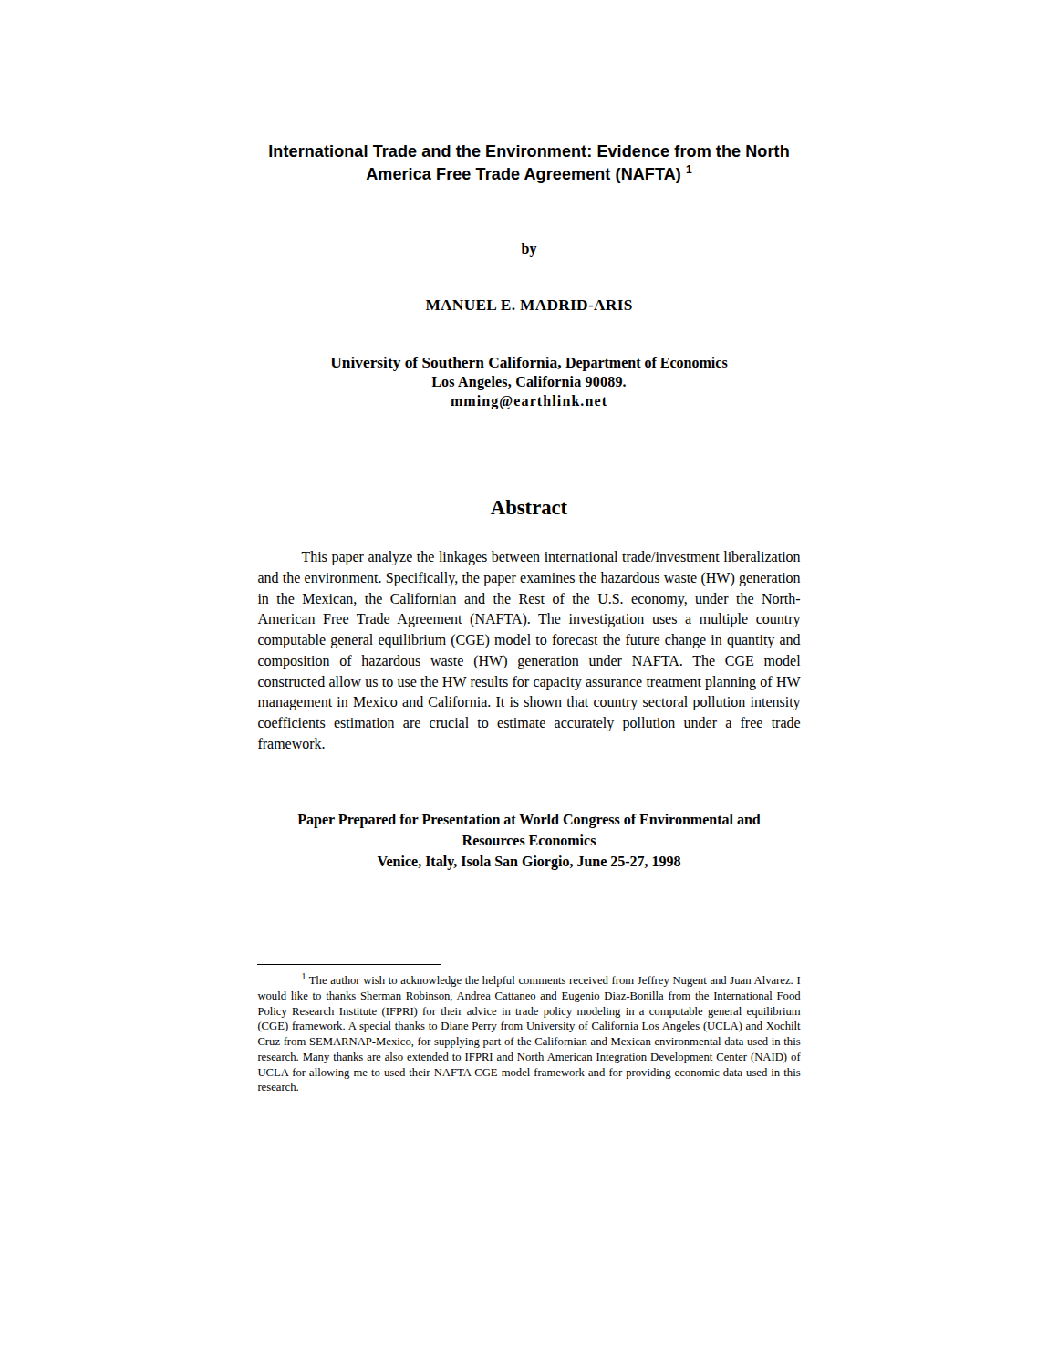International Trade and the Environment: Evidence from the North America Free Trade Agreement (NAFTA) 1
by
MANUEL E. MADRID-ARIS
University of Southern California, Department of Economics
Los Angeles, California 90089.
mming@earthlink.net
Abstract
This paper analyze the linkages between international trade/investment liberalization and the environment. Specifically, the paper examines the hazardous waste (HW) generation in the Mexican, the Californian and the Rest of the U.S. economy, under the North-American Free Trade Agreement (NAFTA). The investigation uses a multiple country computable general equilibrium (CGE) model to forecast the future change in quantity and composition of hazardous waste (HW) generation under NAFTA. The CGE model constructed allow us to use the HW results for capacity assurance treatment planning of HW management in Mexico and California. It is shown that country sectoral pollution intensity coefficients estimation are crucial to estimate accurately pollution under a free trade framework.
Paper Prepared for Presentation at World Congress of Environmental and
Resources Economics
Venice, Italy, Isola San Giorgio, June 25-27, 1998
1 The author wish to acknowledge the helpful comments received from Jeffrey Nugent and Juan Alvarez. I would like to thanks Sherman Robinson, Andrea Cattaneo and Eugenio Diaz-Bonilla from the International Food Policy Research Institute (IFPRI) for their advice in trade policy modeling in a computable general equilibrium (CGE) framework. A special thanks to Diane Perry from University of California Los Angeles (UCLA) and Xochilt Cruz from SEMARNAP-Mexico, for supplying part of the Californian and Mexican environmental data used in this research. Many thanks are also extended to IFPRI and North American Integration Development Center (NAID) of UCLA for allowing me to used their NAFTA CGE model framework and for providing economic data used in this research.